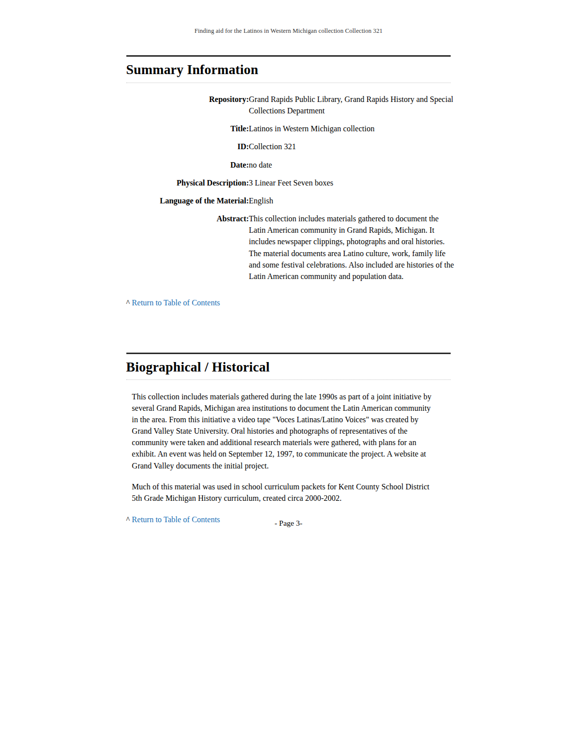Finding aid for the Latinos in Western Michigan collection Collection 321
Summary Information
| Repository: | Grand Rapids Public Library, Grand Rapids History and Special Collections Department |
| Title: | Latinos in Western Michigan collection |
| ID: | Collection 321 |
| Date: | no date |
| Physical Description: | 3 Linear Feet Seven boxes |
| Language of the Material: | English |
| Abstract: | This collection includes materials gathered to document the Latin American community in Grand Rapids, Michigan. It includes newspaper clippings, photographs and oral histories. The material documents area Latino culture, work, family life and some festival celebrations. Also included are histories of the Latin American community and population data. |
^ Return to Table of Contents
Biographical / Historical
This collection includes materials gathered during the late 1990s as part of a joint initiative by several Grand Rapids, Michigan area institutions to document the Latin American community in the area. From this initiative a video tape "Voces Latinas/Latino Voices" was created by Grand Valley State University. Oral histories and photographs of representatives of the community were taken and additional research materials were gathered, with plans for an exhibit. An event was held on September 12, 1997, to communicate the project. A website at Grand Valley documents the initial project.
Much of this material was used in school curriculum packets for Kent County School District 5th Grade Michigan History curriculum, created circa 2000-2002.
^ Return to Table of Contents
- Page 3-